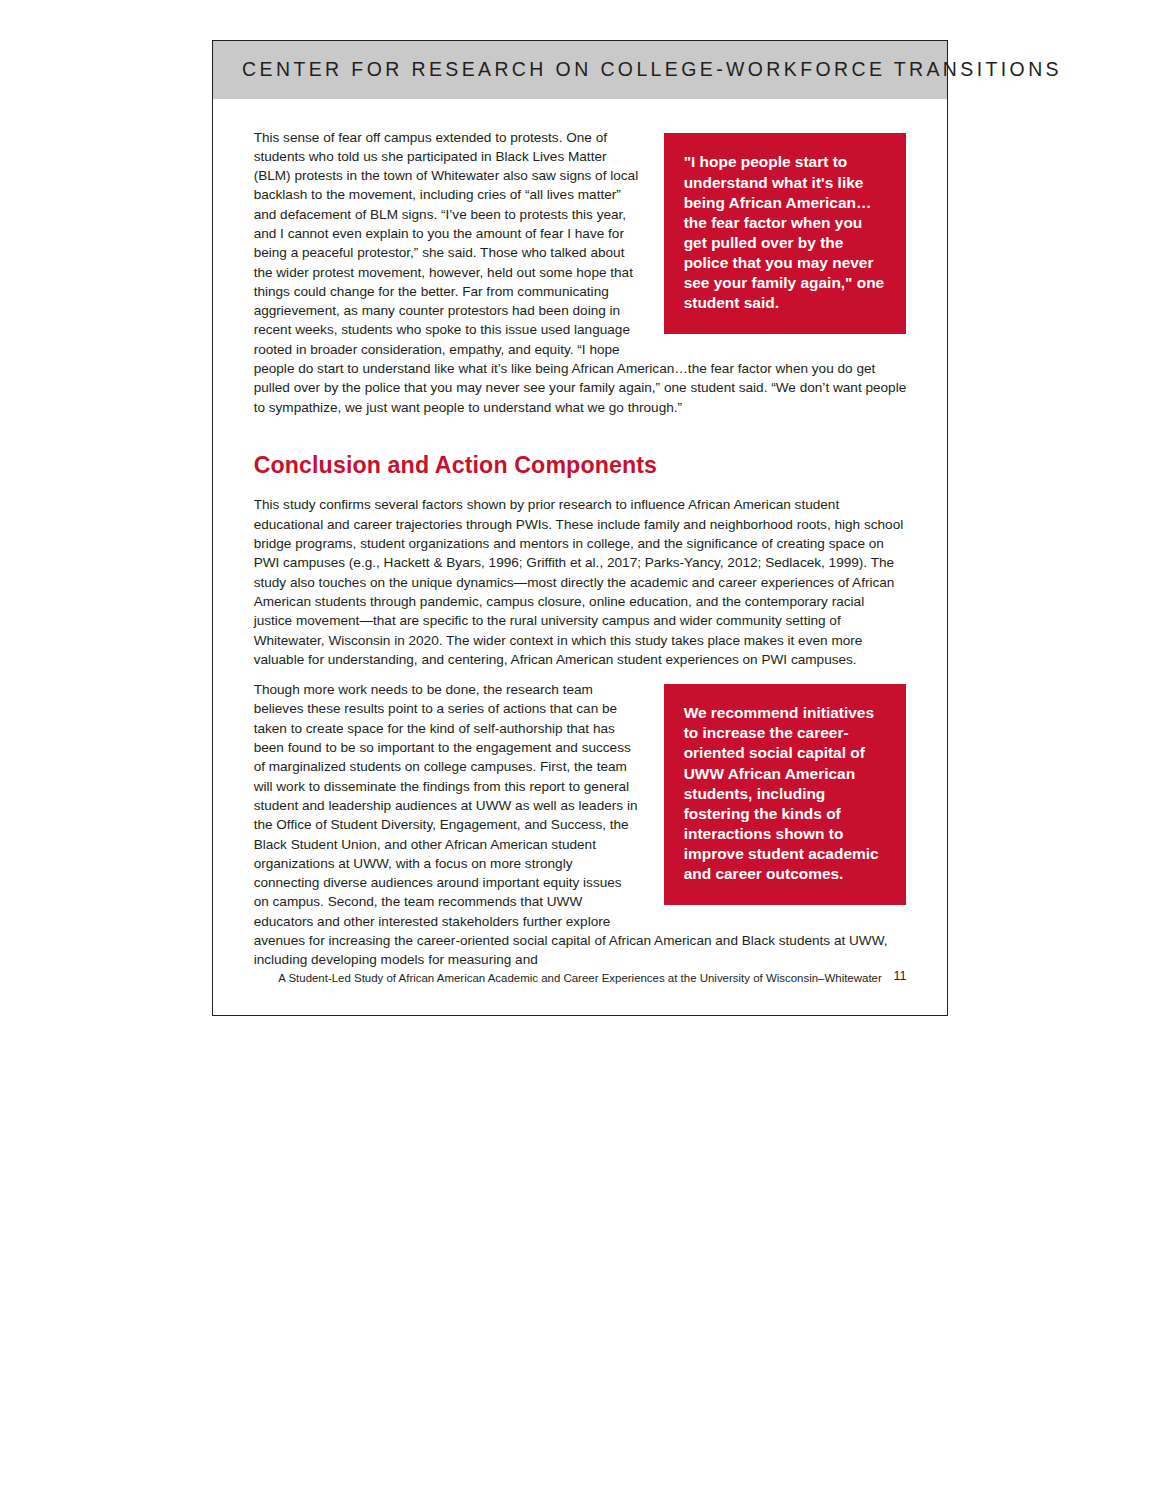CENTER FOR RESEARCH ON COLLEGE-WORKFORCE TRANSITIONS
"I hope people start to understand what it's like being African American… the fear factor when you get pulled over by the police that you may never see your family again," one student said.
This sense of fear off campus extended to protests. One of students who told us she participated in Black Lives Matter (BLM) protests in the town of Whitewater also saw signs of local backlash to the movement, including cries of “all lives matter” and defacement of BLM signs. “I’ve been to protests this year, and I cannot even explain to you the amount of fear I have for being a peaceful protestor,” she said. Those who talked about the wider protest movement, however, held out some hope that things could change for the better. Far from communicating aggrievement, as many counter protestors had been doing in recent weeks, students who spoke to this issue used language rooted in broader consideration, empathy, and equity. “I hope people do start to understand like what it’s like being African American…the fear factor when you do get pulled over by the police that you may never see your family again,” one student said. “We don’t want people to sympathize, we just want people to understand what we go through.”
Conclusion and Action Components
This study confirms several factors shown by prior research to influence African American student educational and career trajectories through PWIs. These include family and neighborhood roots, high school bridge programs, student organizations and mentors in college, and the significance of creating space on PWI campuses (e.g., Hackett & Byars, 1996; Griffith et al., 2017; Parks-Yancy, 2012; Sedlacek, 1999). The study also touches on the unique dynamics—most directly the academic and career experiences of African American students through pandemic, campus closure, online education, and the contemporary racial justice movement—that are specific to the rural university campus and wider community setting of Whitewater, Wisconsin in 2020. The wider context in which this study takes place makes it even more valuable for understanding, and centering, African American student experiences on PWI campuses.
We recommend initiatives to increase the career-oriented social capital of UWW African American students, including fostering the kinds of interactions shown to improve student academic and career outcomes.
Though more work needs to be done, the research team believes these results point to a series of actions that can be taken to create space for the kind of self-authorship that has been found to be so important to the engagement and success of marginalized students on college campuses. First, the team will work to disseminate the findings from this report to general student and leadership audiences at UWW as well as leaders in the Office of Student Diversity, Engagement, and Success, the Black Student Union, and other African American student organizations at UWW, with a focus on more strongly connecting diverse audiences around important equity issues on campus. Second, the team recommends that UWW educators and other interested stakeholders further explore avenues for increasing the career-oriented social capital of African American and Black students at UWW, including developing models for measuring and
A Student-Led Study of African American Academic and Career Experiences at the University of Wisconsin–Whitewater
11